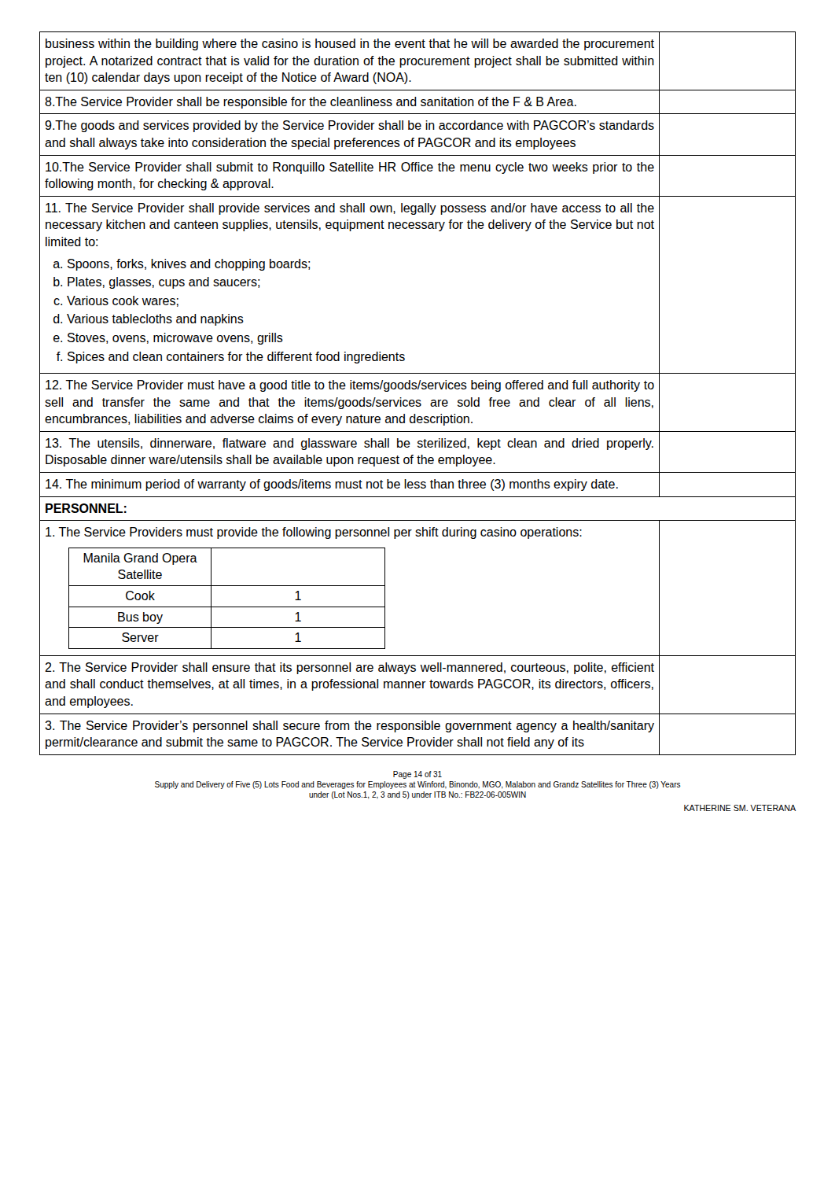| business within the building where the casino is housed in the event that he will be awarded the procurement project. A notarized contract that is valid for the duration of the procurement project shall be submitted within ten (10) calendar days upon receipt of the Notice of Award (NOA). | |
| 8.The Service Provider shall be responsible for the cleanliness and sanitation of the F & B Area. | |
| 9.The goods and services provided by the Service Provider shall be in accordance with PAGCOR’s standards and shall always take into consideration the special preferences of PAGCOR and its employees | |
| 10.The Service Provider shall submit to Ronquillo Satellite HR Office the menu cycle two weeks prior to the following month, for checking & approval. | |
| 11. The Service Provider shall provide services and shall own, legally possess and/or have access to all the necessary kitchen and canteen supplies, utensils, equipment necessary for the delivery of the Service but not limited to: Spoons, forks, knives and chopping boards; Plates, glasses, cups and saucers; Various cook wares; Various tablecloths and napkins Stoves, ovens, microwave ovens, grills Spices and clean containers for the different food ingredients | |
| 12. The Service Provider must have a good title to the items/goods/services being offered and full authority to sell and transfer the same and that the items/goods/services are sold free and clear of all liens, encumbrances, liabilities and adverse claims of every nature and description. | |
| 13. The utensils, dinnerware, flatware and glassware shall be sterilized, kept clean and dried properly. Disposable dinner ware/utensils shall be available upon request of the employee. | |
| 14. The minimum period of warranty of goods/items must not be less than three (3) months expiry date. | |
| PERSONNEL: |
| 1. The Service Providers must provide the following personnel per shift during casino operations: / Manila Grand Opera Satellite / / / Cook / 1 / / Bus boy / 1 / / Server / 1 / | |
| 2. The Service Provider shall ensure that its personnel are always well-mannered, courteous, polite, efficient and shall conduct themselves, at all times, in a professional manner towards PAGCOR, its directors, officers, and employees. | |
| 3. The Service Provider’s personnel shall secure from the responsible government agency a health/sanitary permit/clearance and submit the same to PAGCOR. The Service Provider shall not field any of its | |
Page 14 of 31
Supply and Delivery of Five (5) Lots Food and Beverages for Employees at Winford, Binondo, MGO, Malabon and Grandz Satellites for Three (3) Years
under (Lot Nos.1, 2, 3 and 5) under ITB No.: FB22-06-005WIN
KATHERINE SM. VETERANA